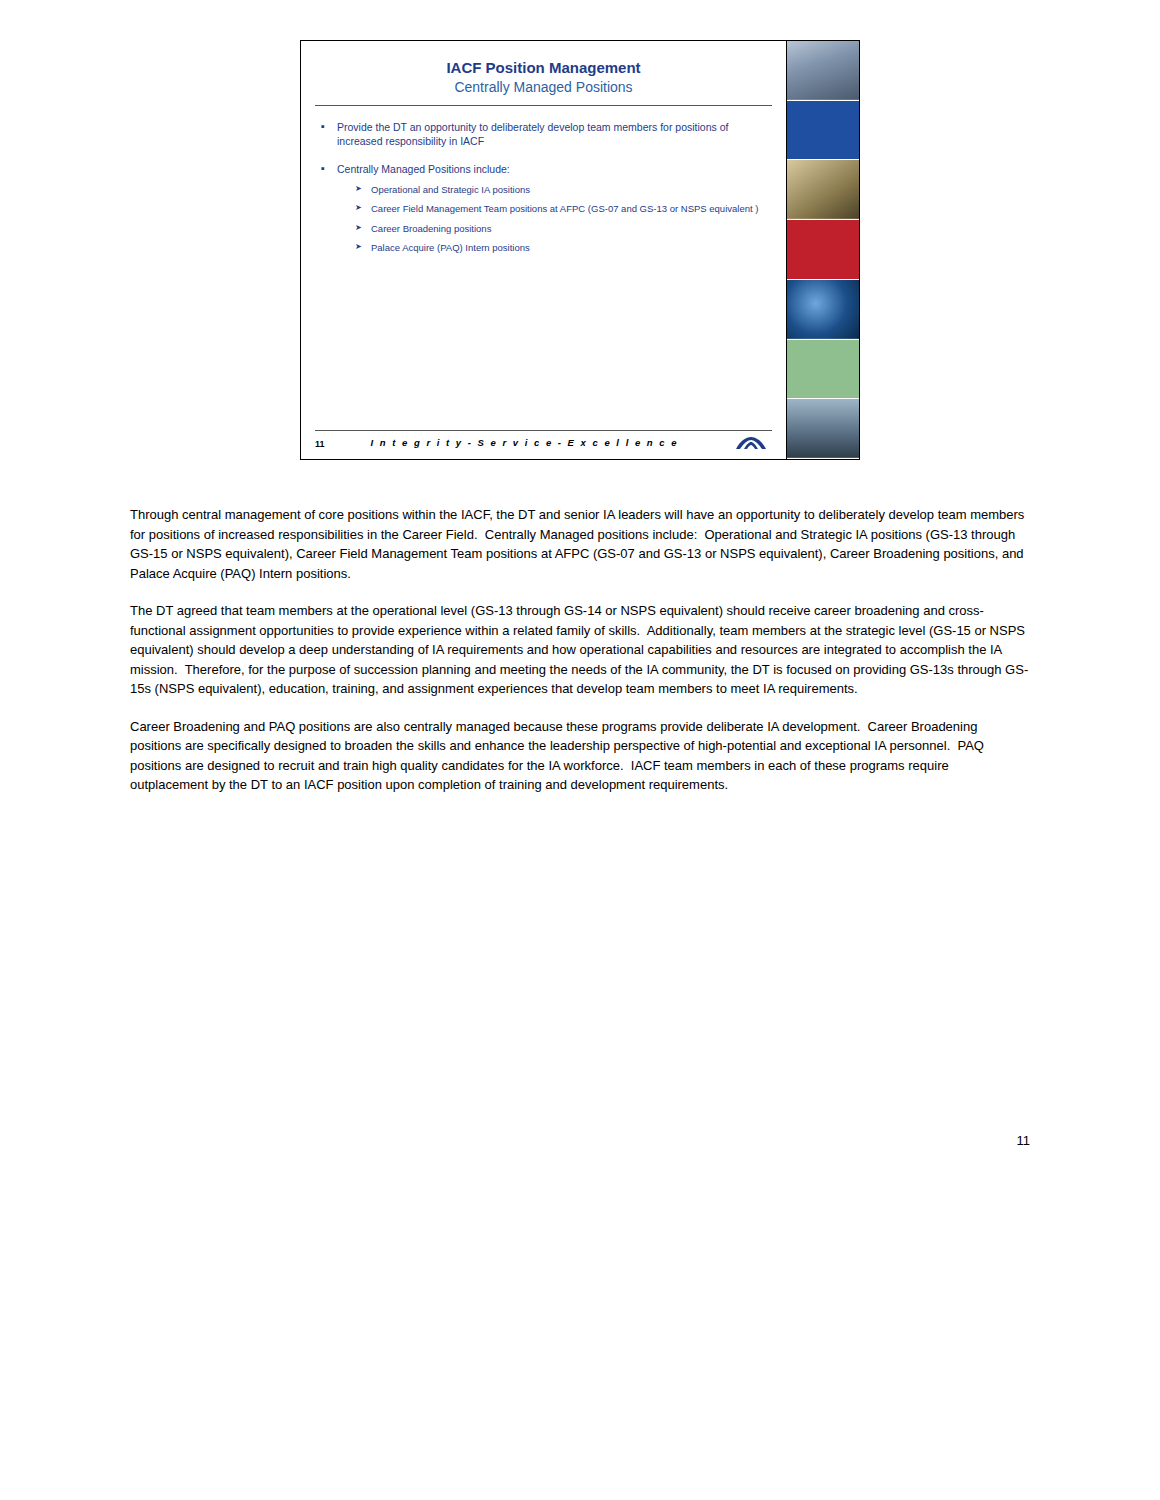IACF Position Management
Centrally Managed Positions
Provide the DT an opportunity to deliberately develop team members for positions of increased responsibility in IACF
Centrally Managed Positions include:
Operational and Strategic IA positions
Career Field Management Team positions at AFPC (GS-07 and GS-13 or NSPS equivalent )
Career Broadening positions
Palace Acquire (PAQ) Intern positions
11 I n t e g r i t y - S e r v i c e - E x c e l l e n c e
Through central management of core positions within the IACF, the DT and senior IA leaders will have an opportunity to deliberately develop team members for positions of increased responsibilities in the Career Field. Centrally Managed positions include: Operational and Strategic IA positions (GS-13 through GS-15 or NSPS equivalent), Career Field Management Team positions at AFPC (GS-07 and GS-13 or NSPS equivalent), Career Broadening positions, and Palace Acquire (PAQ) Intern positions.
The DT agreed that team members at the operational level (GS-13 through GS-14 or NSPS equivalent) should receive career broadening and cross-functional assignment opportunities to provide experience within a related family of skills. Additionally, team members at the strategic level (GS-15 or NSPS equivalent) should develop a deep understanding of IA requirements and how operational capabilities and resources are integrated to accomplish the IA mission. Therefore, for the purpose of succession planning and meeting the needs of the IA community, the DT is focused on providing GS-13s through GS-15s (NSPS equivalent), education, training, and assignment experiences that develop team members to meet IA requirements.
Career Broadening and PAQ positions are also centrally managed because these programs provide deliberate IA development. Career Broadening positions are specifically designed to broaden the skills and enhance the leadership perspective of high-potential and exceptional IA personnel. PAQ positions are designed to recruit and train high quality candidates for the IA workforce. IACF team members in each of these programs require outplacement by the DT to an IACF position upon completion of training and development requirements.
11